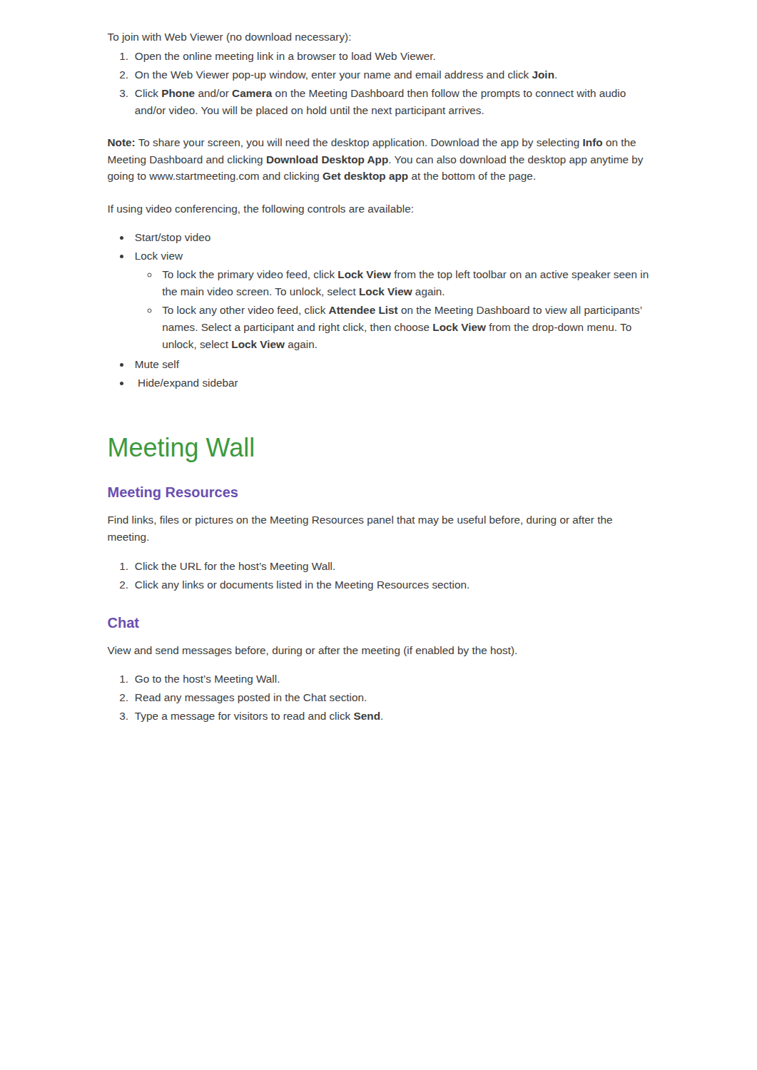To join with Web Viewer (no download necessary):
Open the online meeting link in a browser to load Web Viewer.
On the Web Viewer pop-up window, enter your name and email address and click Join.
Click Phone and/or Camera on the Meeting Dashboard then follow the prompts to connect with audio and/or video. You will be placed on hold until the next participant arrives.
Note: To share your screen, you will need the desktop application. Download the app by selecting Info on the Meeting Dashboard and clicking Download Desktop App. You can also download the desktop app anytime by going to www.startmeeting.com and clicking Get desktop app at the bottom of the page.
If using video conferencing, the following controls are available:
Start/stop video
Lock view
To lock the primary video feed, click Lock View from the top left toolbar on an active speaker seen in the main video screen. To unlock, select Lock View again.
To lock any other video feed, click Attendee List on the Meeting Dashboard to view all participants’ names. Select a participant and right click, then choose Lock View from the drop-down menu. To unlock, select Lock View again.
Mute self
Hide/expand sidebar
Meeting Wall
Meeting Resources
Find links, files or pictures on the Meeting Resources panel that may be useful before, during or after the meeting.
Click the URL for the host’s Meeting Wall.
Click any links or documents listed in the Meeting Resources section.
Chat
View and send messages before, during or after the meeting (if enabled by the host).
Go to the host’s Meeting Wall.
Read any messages posted in the Chat section.
Type a message for visitors to read and click Send.